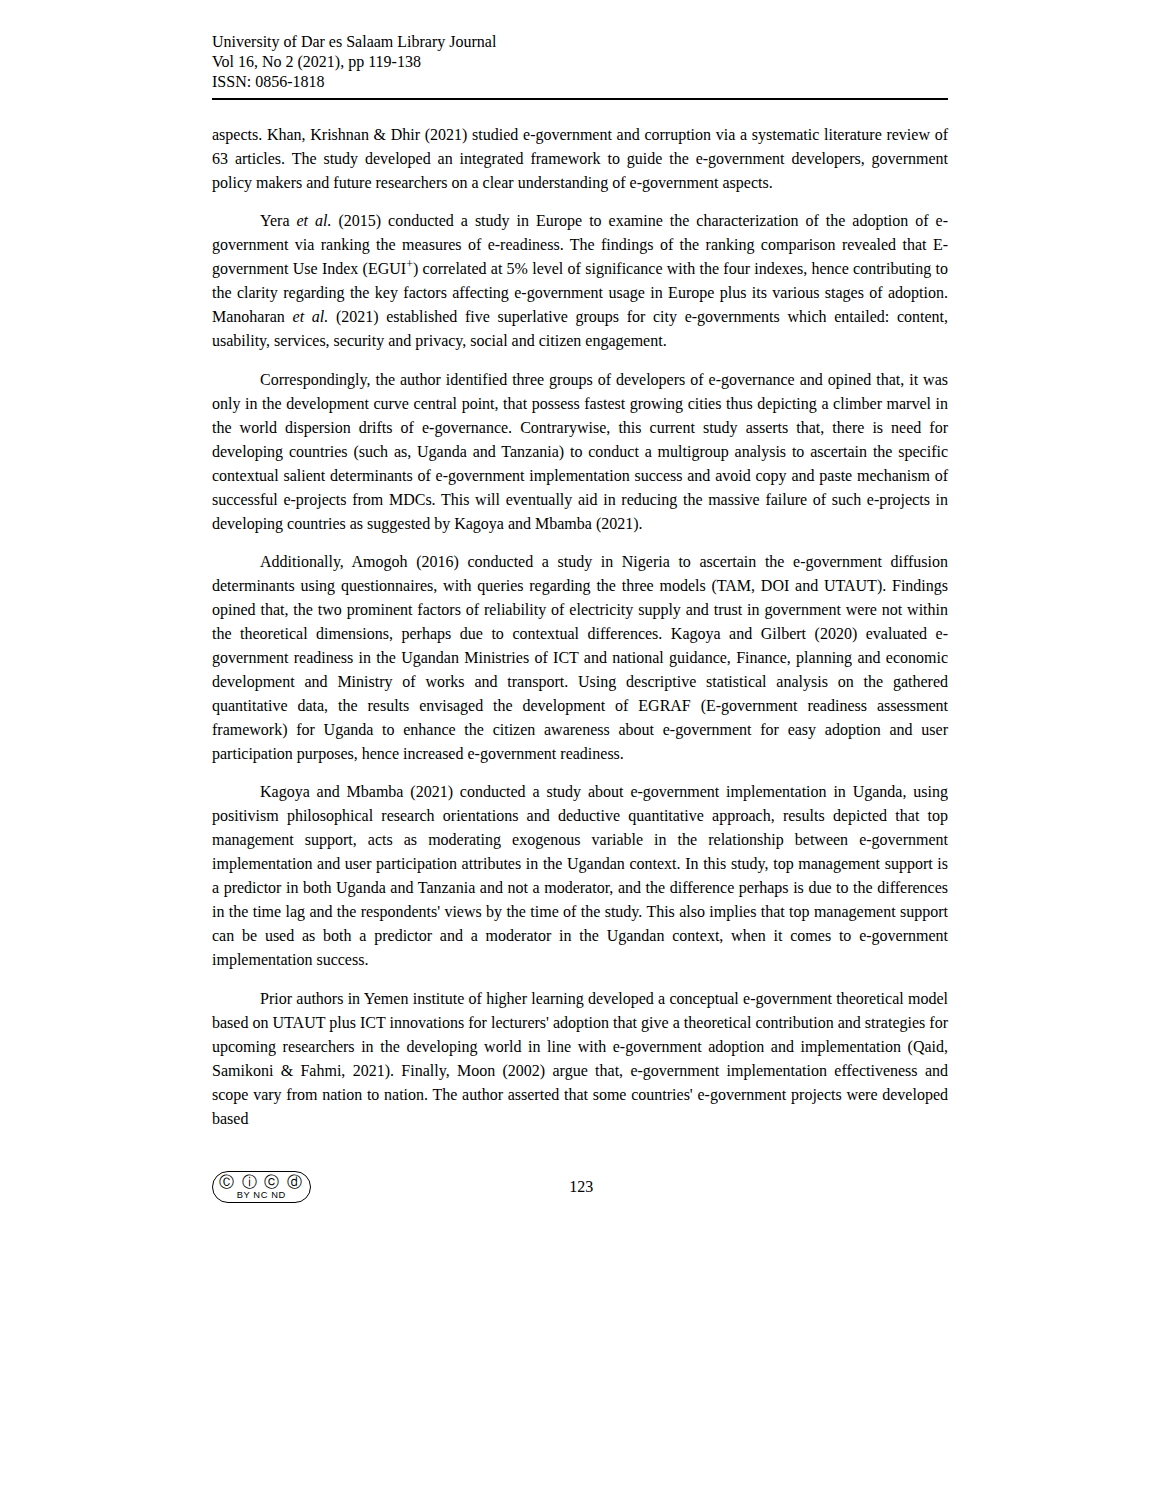University of Dar es Salaam Library Journal
Vol 16, No 2 (2021), pp 119-138
ISSN: 0856-1818
aspects. Khan, Krishnan & Dhir (2021) studied e-government and corruption via a systematic literature review of 63 articles. The study developed an integrated framework to guide the e-government developers, government policy makers and future researchers on a clear understanding of e-government aspects.
Yera et al. (2015) conducted a study in Europe to examine the characterization of the adoption of e-government via ranking the measures of e-readiness. The findings of the ranking comparison revealed that E-government Use Index (EGUI+) correlated at 5% level of significance with the four indexes, hence contributing to the clarity regarding the key factors affecting e-government usage in Europe plus its various stages of adoption. Manoharan et al. (2021) established five superlative groups for city e-governments which entailed: content, usability, services, security and privacy, social and citizen engagement.
Correspondingly, the author identified three groups of developers of e-governance and opined that, it was only in the development curve central point, that possess fastest growing cities thus depicting a climber marvel in the world dispersion drifts of e-governance. Contrarywise, this current study asserts that, there is need for developing countries (such as, Uganda and Tanzania) to conduct a multigroup analysis to ascertain the specific contextual salient determinants of e-government implementation success and avoid copy and paste mechanism of successful e-projects from MDCs. This will eventually aid in reducing the massive failure of such e-projects in developing countries as suggested by Kagoya and Mbamba (2021).
Additionally, Amogoh (2016) conducted a study in Nigeria to ascertain the e-government diffusion determinants using questionnaires, with queries regarding the three models (TAM, DOI and UTAUT). Findings opined that, the two prominent factors of reliability of electricity supply and trust in government were not within the theoretical dimensions, perhaps due to contextual differences. Kagoya and Gilbert (2020) evaluated e-government readiness in the Ugandan Ministries of ICT and national guidance, Finance, planning and economic development and Ministry of works and transport. Using descriptive statistical analysis on the gathered quantitative data, the results envisaged the development of EGRAF (E-government readiness assessment framework) for Uganda to enhance the citizen awareness about e-government for easy adoption and user participation purposes, hence increased e-government readiness.
Kagoya and Mbamba (2021) conducted a study about e-government implementation in Uganda, using positivism philosophical research orientations and deductive quantitative approach, results depicted that top management support, acts as moderating exogenous variable in the relationship between e-government implementation and user participation attributes in the Ugandan context. In this study, top management support is a predictor in both Uganda and Tanzania and not a moderator, and the difference perhaps is due to the differences in the time lag and the respondents' views by the time of the study. This also implies that top management support can be used as both a predictor and a moderator in the Ugandan context, when it comes to e-government implementation success.
Prior authors in Yemen institute of higher learning developed a conceptual e-government theoretical model based on UTAUT plus ICT innovations for lecturers' adoption that give a theoretical contribution and strategies for upcoming researchers in the developing world in line with e-government adoption and implementation (Qaid, Samikoni & Fahmi, 2021). Finally, Moon (2002) argue that, e-government implementation effectiveness and scope vary from nation to nation. The author asserted that some countries' e-government projects were developed based
Ⓒ ⓘ ⓒ ⓓ BY NC ND
123